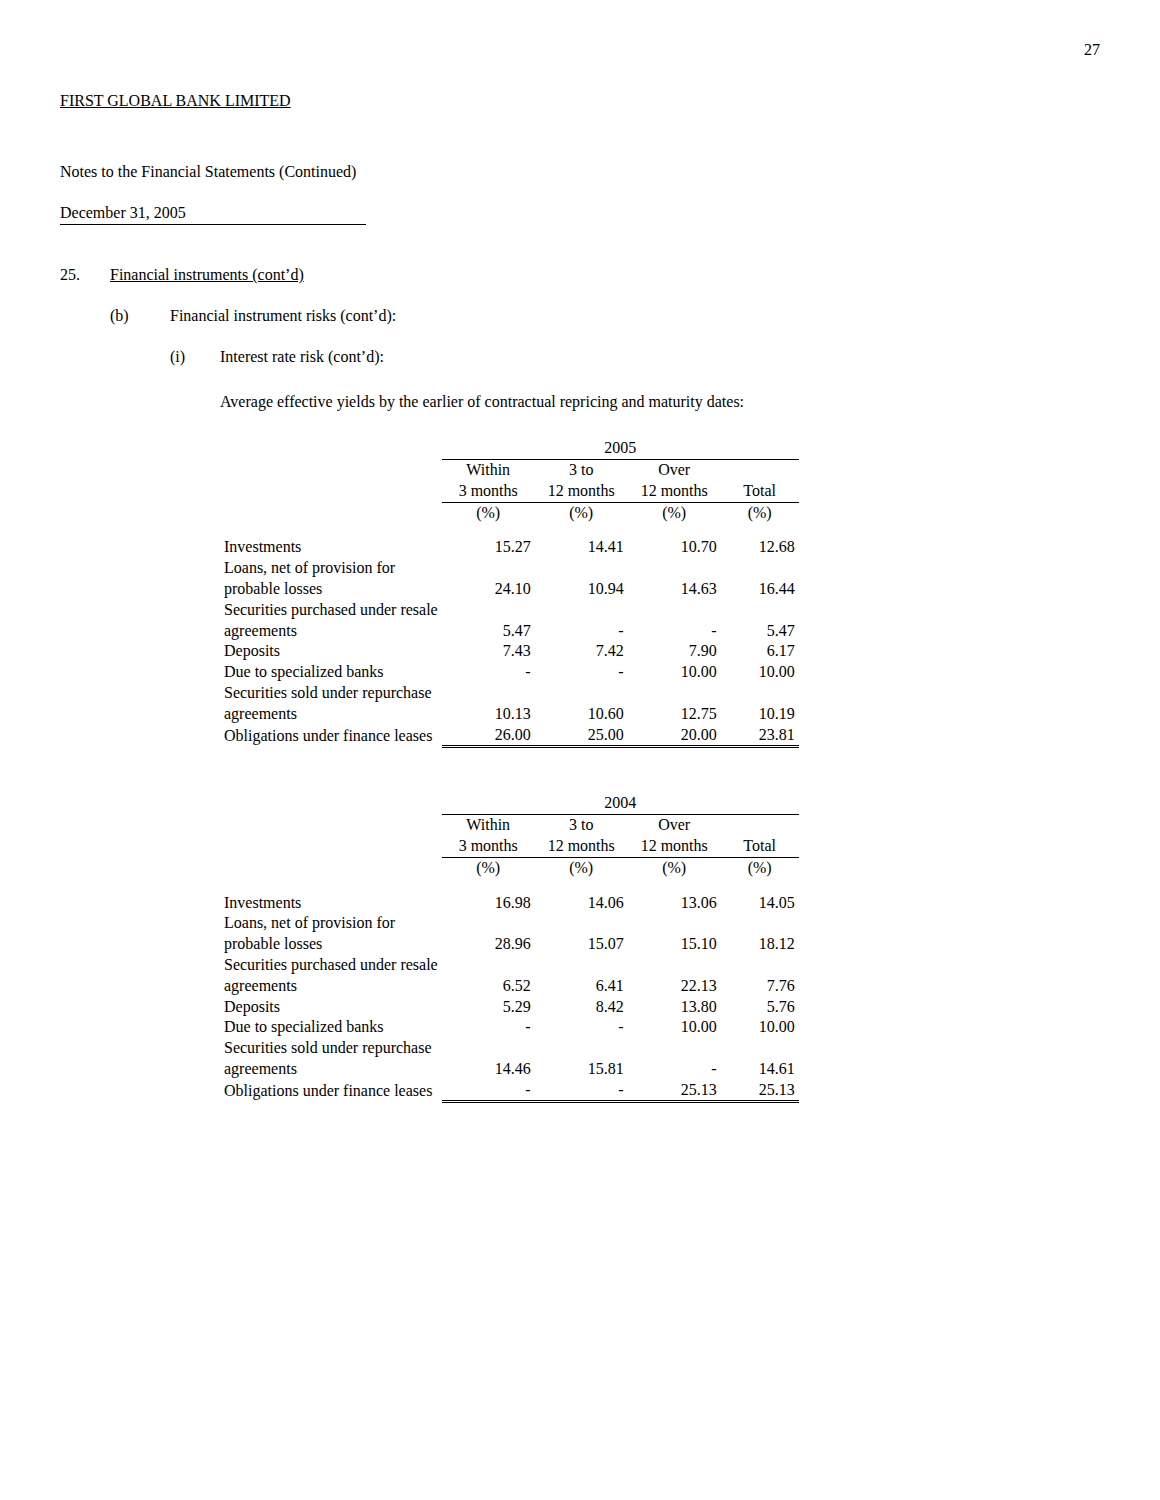27
FIRST GLOBAL BANK LIMITED
Notes to the Financial Statements (Continued)
December 31, 2005
25. Financial instruments (cont’d)
(b) Financial instrument risks (cont’d):
(i) Interest rate risk (cont’d):
Average effective yields by the earlier of contractual repricing and maturity dates:
| | 2005 |
| | Within | 3 to | Over | |
| | 3 months | 12 months | 12 months | Total |
| | (%) | (%) | (%) | (%) |
| Investments | 15.27 | 14.41 | 10.70 | 12.68 |
| Loans, net of provision for | | | | |
| probable losses | 24.10 | 10.94 | 14.63 | 16.44 |
| Securities purchased under resale | | | | |
| agreements | 5.47 | - | - | 5.47 |
| Deposits | 7.43 | 7.42 | 7.90 | 6.17 |
| Due to specialized banks | - | - | 10.00 | 10.00 |
| Securities sold under repurchase | | | | |
| agreements | 10.13 | 10.60 | 12.75 | 10.19 |
| Obligations under finance leases | 26.00 | 25.00 | 20.00 | 23.81 |
| | 2004 |
| | Within | 3 to | Over | |
| | 3 months | 12 months | 12 months | Total |
| | (%) | (%) | (%) | (%) |
| Investments | 16.98 | 14.06 | 13.06 | 14.05 |
| Loans, net of provision for | | | | |
| probable losses | 28.96 | 15.07 | 15.10 | 18.12 |
| Securities purchased under resale | | | | |
| agreements | 6.52 | 6.41 | 22.13 | 7.76 |
| Deposits | 5.29 | 8.42 | 13.80 | 5.76 |
| Due to specialized banks | - | - | 10.00 | 10.00 |
| Securities sold under repurchase | | | | |
| agreements | 14.46 | 15.81 | - | 14.61 |
| Obligations under finance leases | - | - | 25.13 | 25.13 |